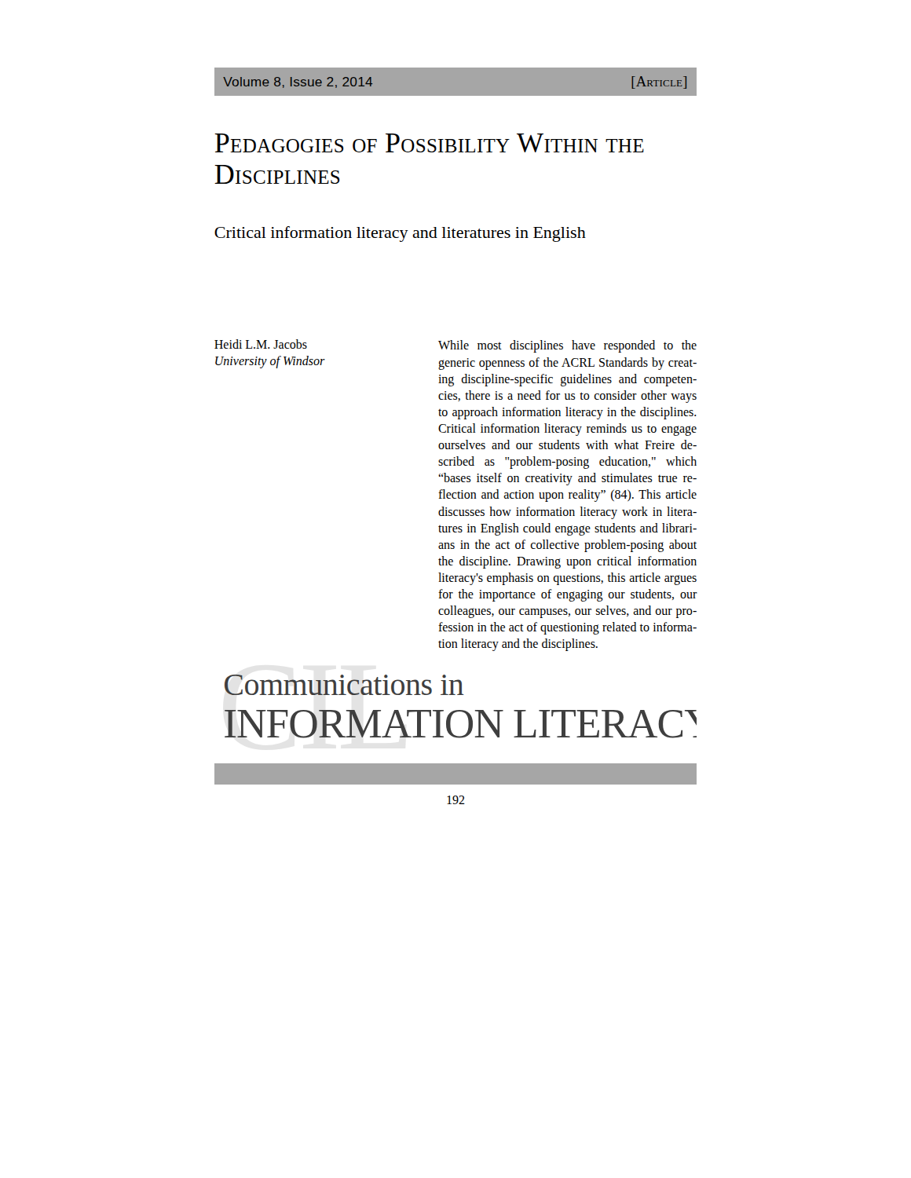Volume 8, Issue 2, 2014 [Article]
Pedagogies of Possibility Within the Disciplines
Critical information literacy and literatures in English
Heidi L.M. Jacobs University of Windsor
While most disciplines have responded to the generic openness of the ACRL Standards by creating discipline-specific guidelines and competencies, there is a need for us to consider other ways to approach information literacy in the disciplines. Critical information literacy reminds us to engage ourselves and our students with what Freire described as "problem-posing education," which “bases itself on creativity and stimulates true reflection and action upon reality” (84). This article discusses how information literacy work in literatures in English could engage students and librarians in the act of collective problem-posing about the discipline. Drawing upon critical information literacy's emphasis on questions, this article argues for the importance of engaging our students, our colleagues, our campuses, our selves, and our profession in the act of questioning related to information literacy and the disciplines.
CIL
Communications in
INFORMATION LITERACY
192